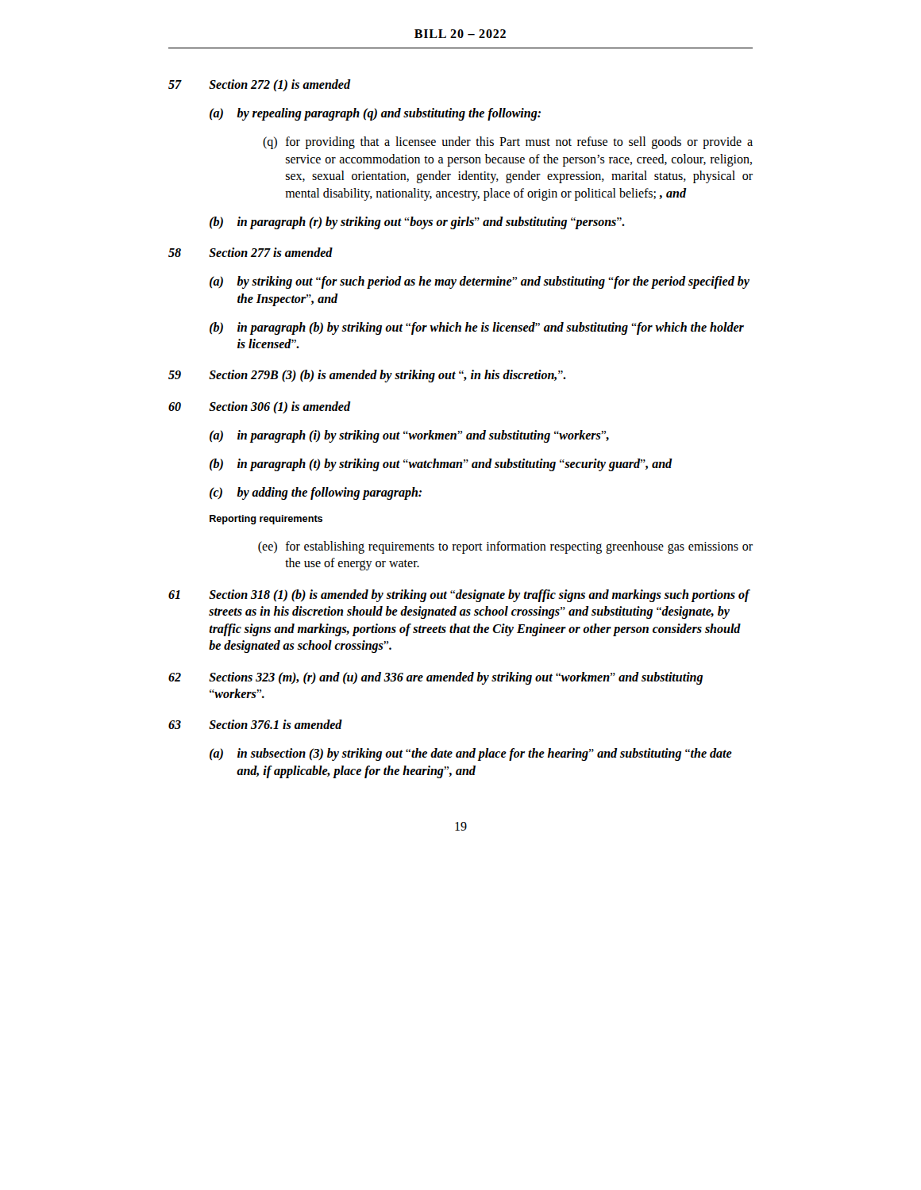BILL 20 – 2022
57
Section 272 (1) is amended
(a)
by repealing paragraph (q) and substituting the following:
(q)
for providing that a licensee under this Part must not refuse to sell goods or provide a service or accommodation to a person because of the person’s race, creed, colour, religion, sex, sexual orientation, gender identity, gender expression, marital status, physical or mental disability, nationality, ancestry, place of origin or political beliefs; , and
(b)
in paragraph (r) by striking out “boys or girls” and substituting “persons”.
58
Section 277 is amended
(a)
by striking out “for such period as he may determine” and substituting “for the period specified by the Inspector”, and
(b)
in paragraph (b) by striking out “for which he is licensed” and substituting “for which the holder is licensed”.
59
Section 279B (3) (b) is amended by striking out “, in his discretion,”.
60
Section 306 (1) is amended
(a)
in paragraph (i) by striking out “workmen” and substituting “workers”,
(b)
in paragraph (t) by striking out “watchman” and substituting “security guard”, and
(c)
by adding the following paragraph:
Reporting requirements
(ee)
for establishing requirements to report information respecting greenhouse gas emissions or the use of energy or water.
61
Section 318 (1) (b) is amended by striking out “designate by traffic signs and markings such portions of streets as in his discretion should be designated as school crossings” and substituting “designate, by traffic signs and markings, portions of streets that the City Engineer or other person considers should be designated as school crossings”.
62
Sections 323 (m), (r) and (u) and 336 are amended by striking out “workmen” and substituting “workers”.
63
Section 376.1 is amended
(a)
in subsection (3) by striking out “the date and place for the hearing” and substituting “the date and, if applicable, place for the hearing”, and
19